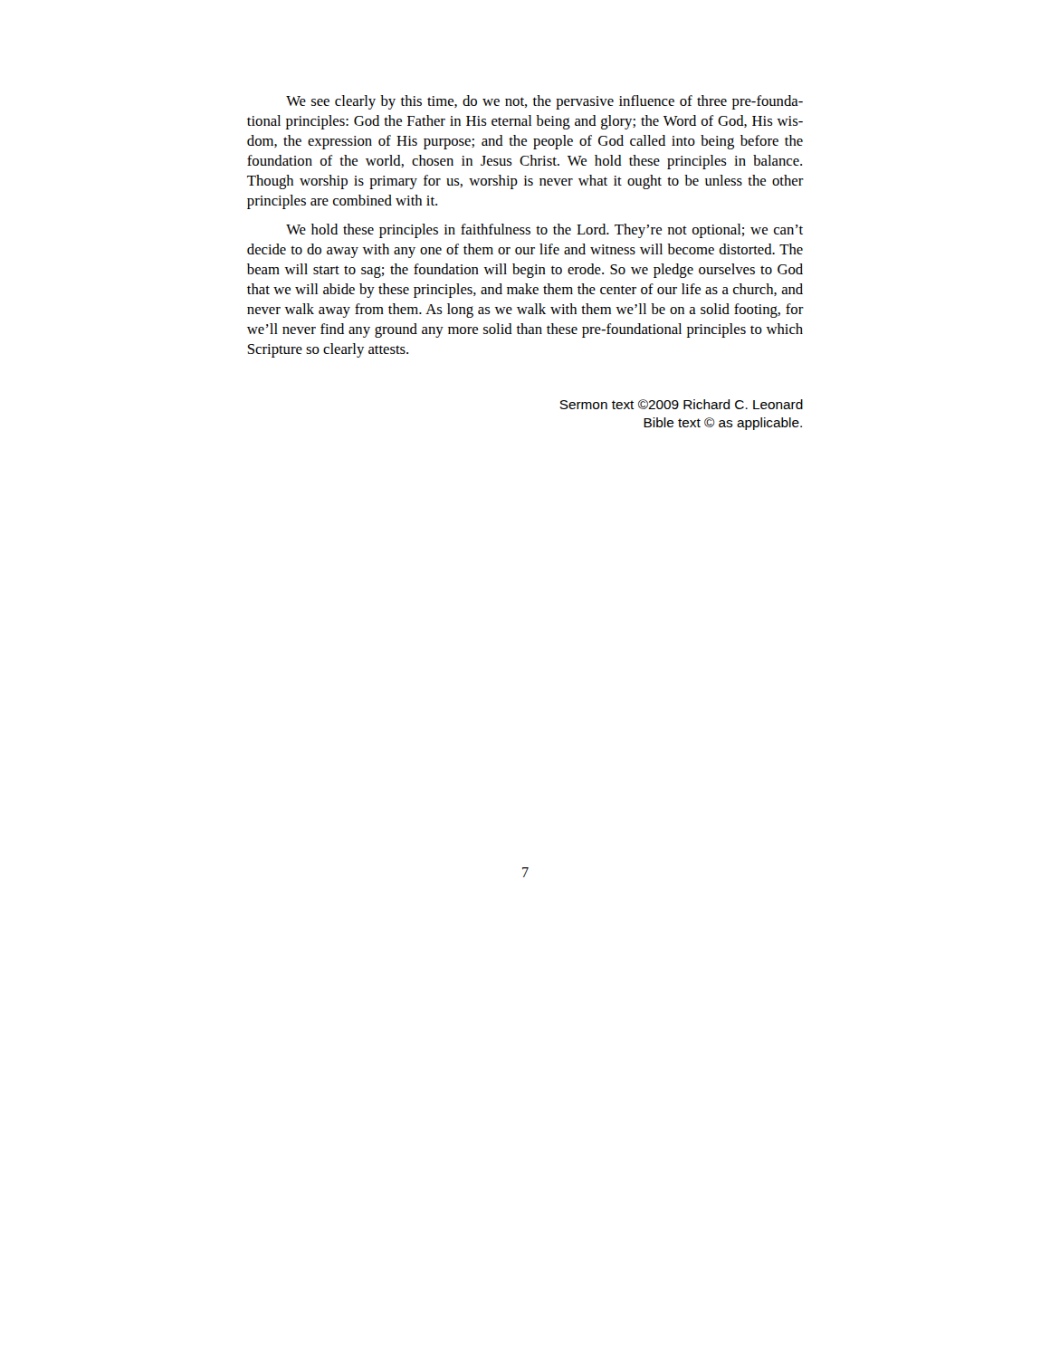We see clearly by this time, do we not, the pervasive influence of three pre-foundational principles: God the Father in His eternal being and glory; the Word of God, His wisdom, the expression of His purpose; and the people of God called into being before the foundation of the world, chosen in Jesus Christ. We hold these principles in balance. Though worship is primary for us, worship is never what it ought to be unless the other principles are combined with it.
We hold these principles in faithfulness to the Lord. They’re not optional; we can’t decide to do away with any one of them or our life and witness will become distorted. The beam will start to sag; the foundation will begin to erode. So we pledge ourselves to God that we will abide by these principles, and make them the center of our life as a church, and never walk away from them. As long as we walk with them we’ll be on a solid footing, for we’ll never find any ground any more solid than these pre-foundational principles to which Scripture so clearly attests.
Sermon text ©2009 Richard C. Leonard Bible text © as applicable.
7